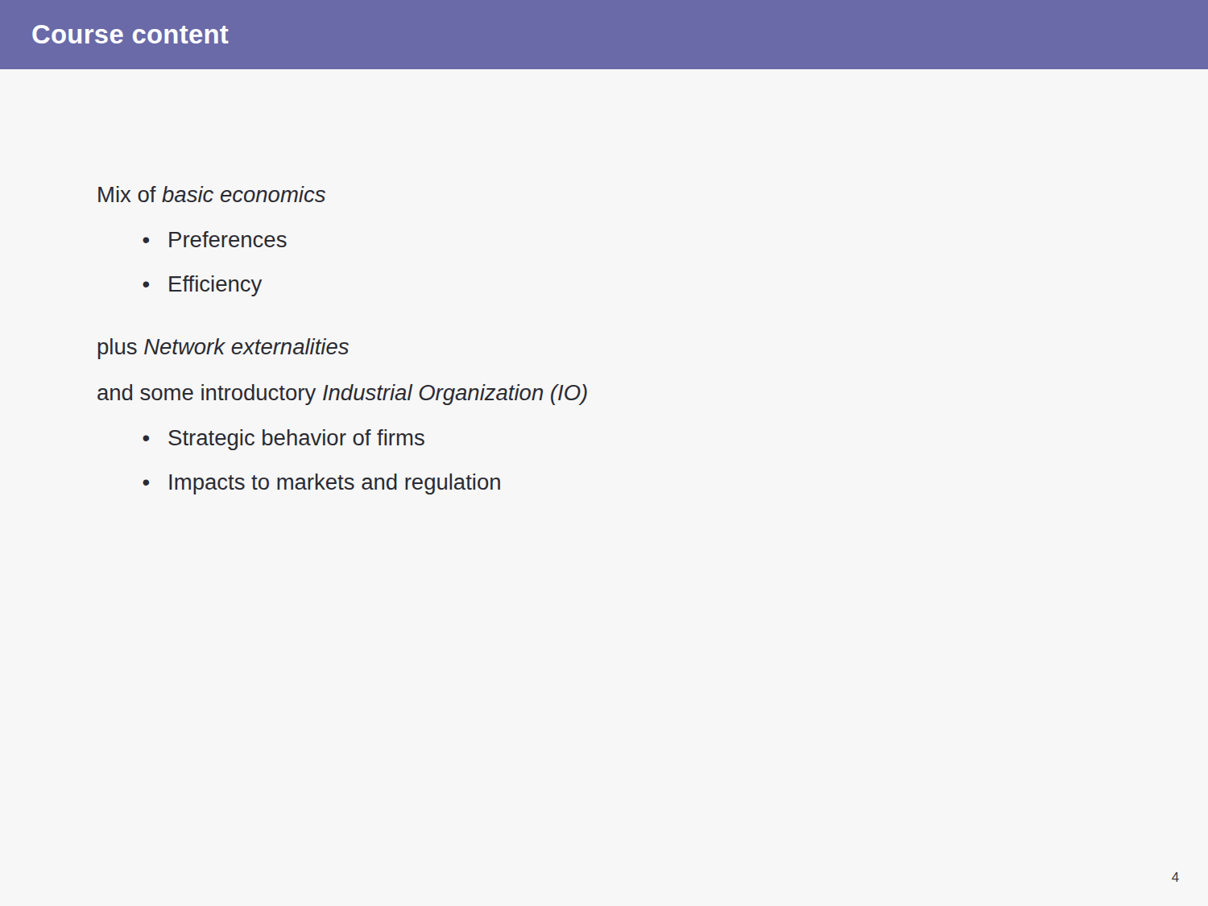Course content
Mix of basic economics
Preferences
Efficiency
plus Network externalities
and some introductory Industrial Organization (IO)
Strategic behavior of firms
Impacts to markets and regulation
4